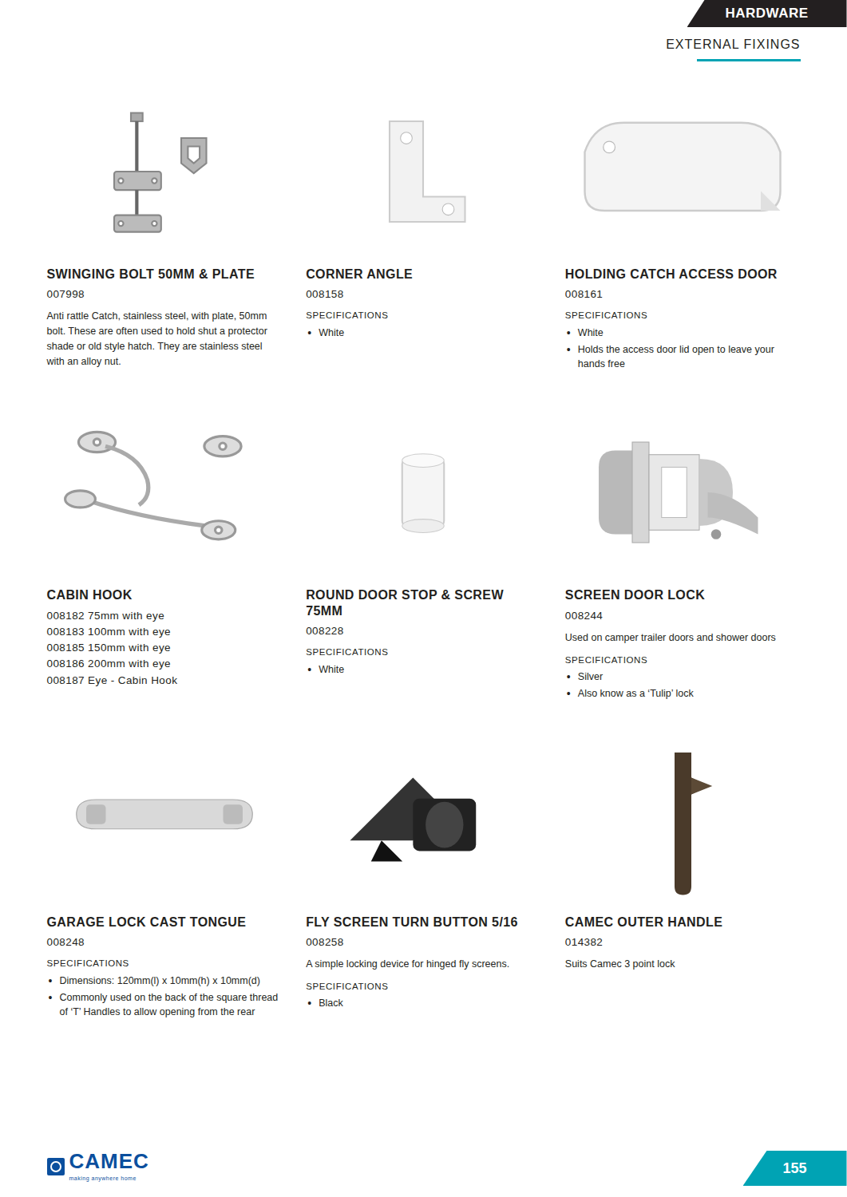HARDWARE
EXTERNAL FIXINGS
Swinging Bolt 50mm & Plate
007998
Anti rattle Catch, stainless steel, with plate, 50mm bolt. These are often used to hold shut a protector shade or old style hatch. They are stainless steel with an alloy nut.
Corner Angle
008158
Specifications
White
Holding Catch Access Door
008161
Specifications
White
Holds the access door lid open to leave your hands free
Cabin Hook
008182 75mm with eye
008183 100mm with eye
008185 150mm with eye
008186 200mm with eye
008187 Eye - Cabin Hook
Round Door Stop & Screw 75mm
008228
Specifications
White
Screen Door Lock
008244
Used on camper trailer doors and shower doors
Specifications
Silver
Also know as a ‘Tulip’ lock
Garage Lock Cast Tongue
008248
Specifications
Dimensions: 120mm(l) x 10mm(h) x 10mm(d)
Commonly used on the back of the square thread of ‘T’ Handles to allow opening from the rear
Fly Screen Turn Button 5/16
008258
A simple locking device for hinged fly screens.
Specifications
Black
Camec Outer Handle
014382
Suits Camec 3 point lock
CAMEC making anywhere home
155